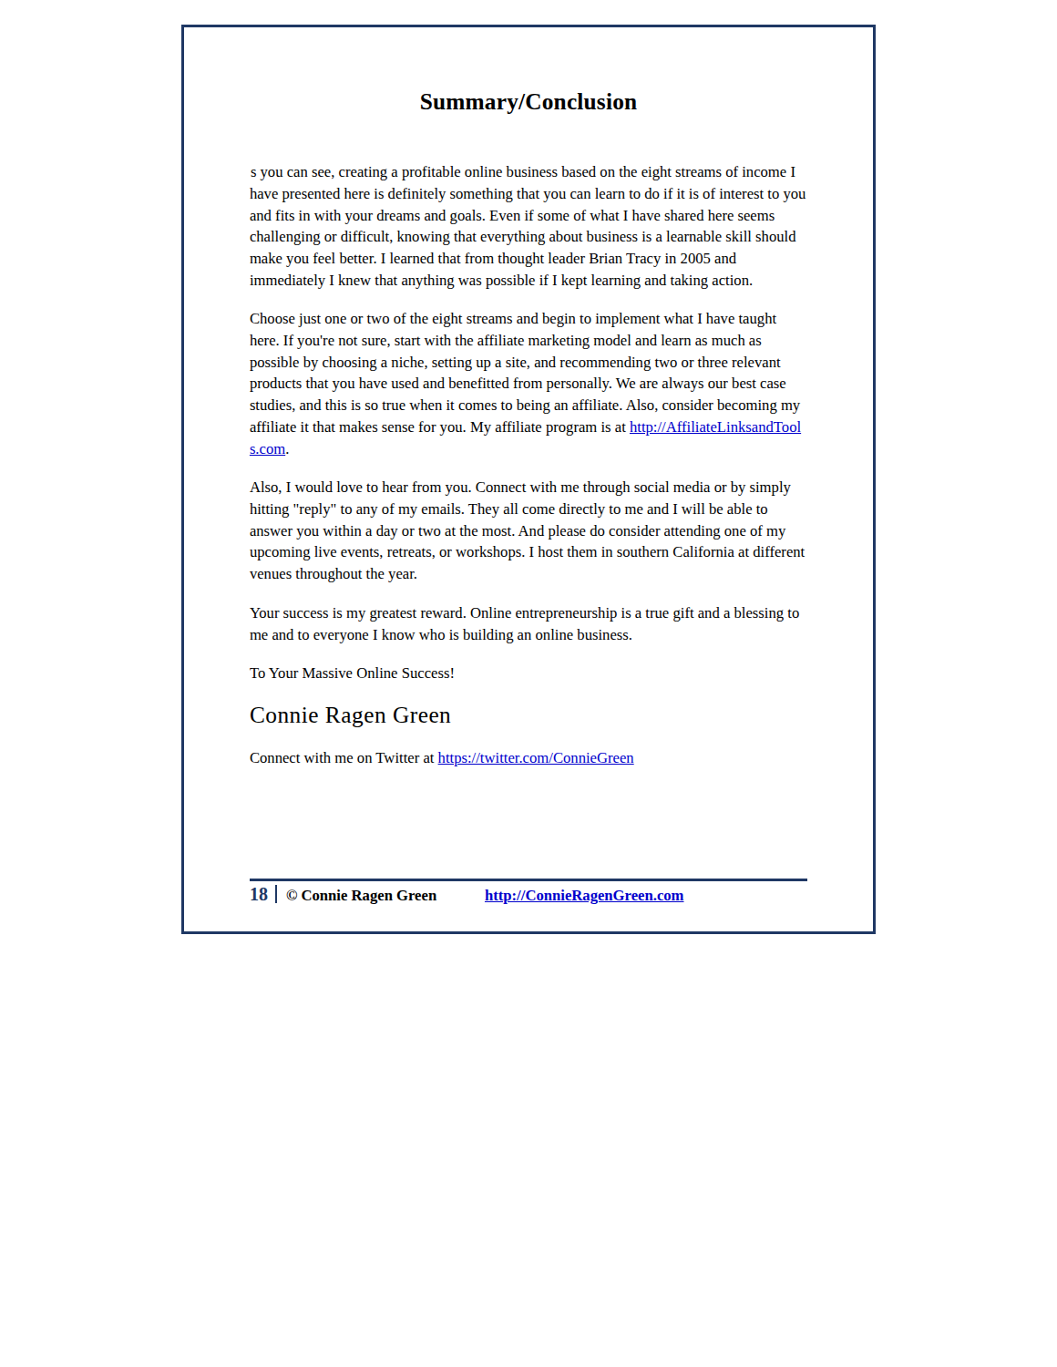Summary/Conclusion
As you can see, creating a profitable online business based on the eight streams of income I have presented here is definitely something that you can learn to do if it is of interest to you and fits in with your dreams and goals. Even if some of what I have shared here seems challenging or difficult, knowing that everything about business is a learnable skill should make you feel better. I learned that from thought leader Brian Tracy in 2005 and immediately I knew that anything was possible if I kept learning and taking action.
Choose just one or two of the eight streams and begin to implement what I have taught here. If you're not sure, start with the affiliate marketing model and learn as much as possible by choosing a niche, setting up a site, and recommending two or three relevant products that you have used and benefitted from personally. We are always our best case studies, and this is so true when it comes to being an affiliate. Also, consider becoming my affiliate it that makes sense for you. My affiliate program is at http://AffiliateLinksandTools.com.
Also, I would love to hear from you. Connect with me through social media or by simply hitting "reply" to any of my emails. They all come directly to me and I will be able to answer you within a day or two at the most. And please do consider attending one of my upcoming live events, retreats, or workshops. I host them in southern California at different venues throughout the year.
Your success is my greatest reward. Online entrepreneurship is a true gift and a blessing to me and to everyone I know who is building an online business.
To Your Massive Online Success!
Connie Ragen Green
Connect with me on Twitter at https://twitter.com/ConnieGreen
18 © Connie Ragen Green http://ConnieRagenGreen.com